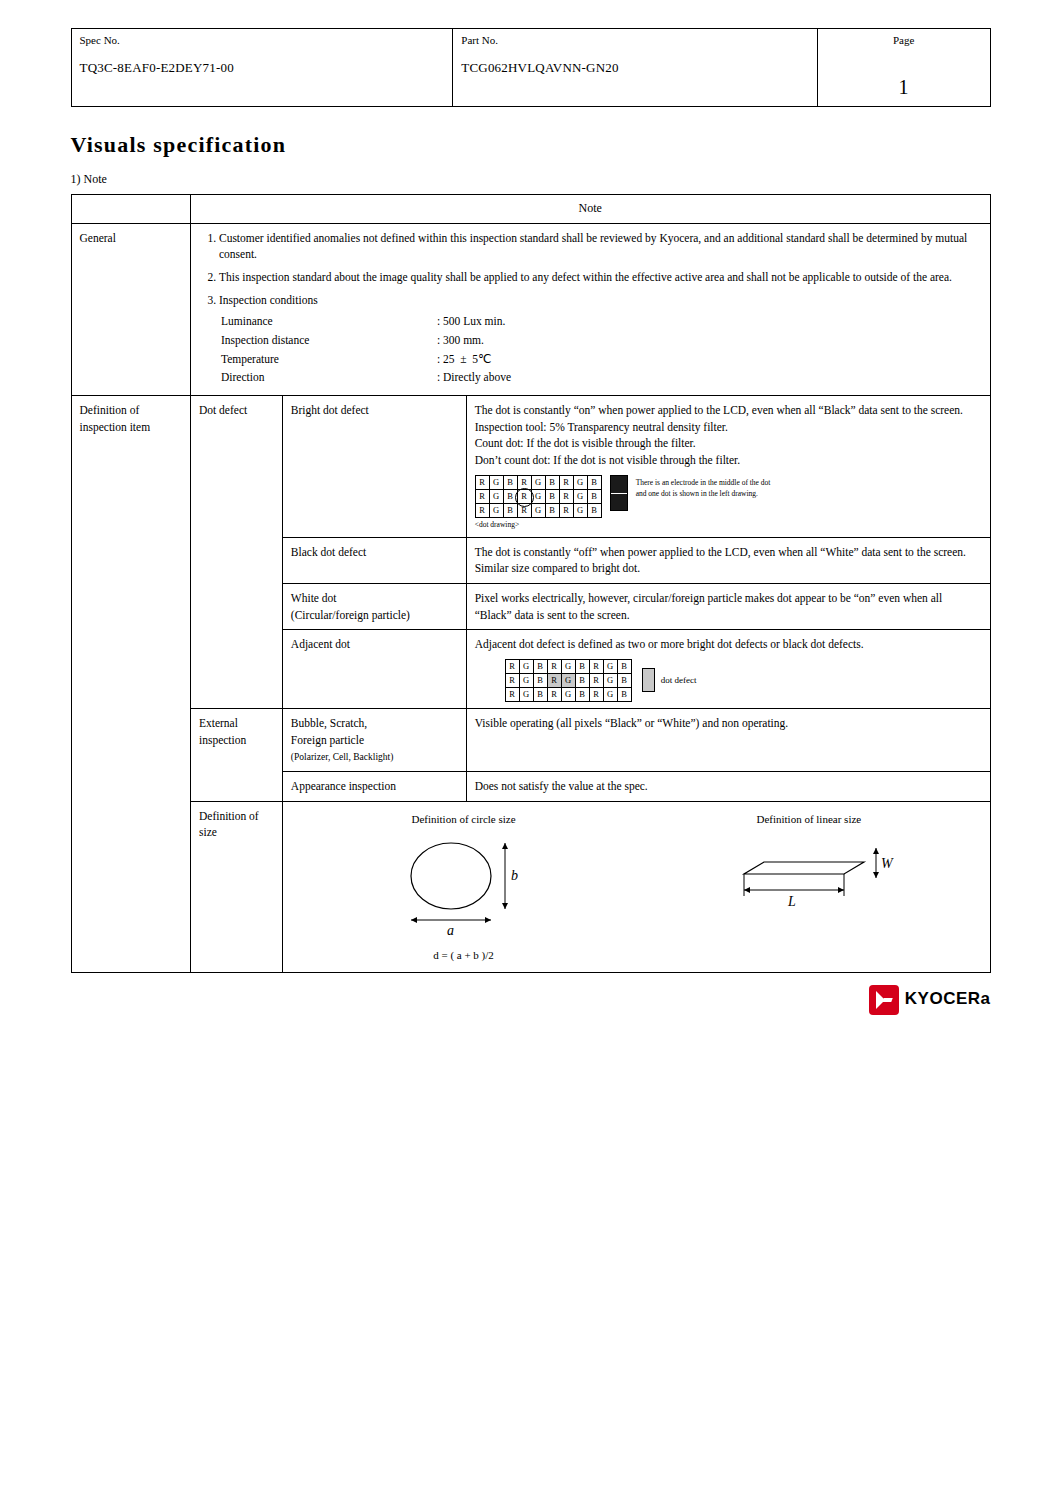| Spec No. TQ3C-8EAF0-E2DEY71-00 | Part No. TCG062HVLQAVNN-GN20 | Page 1 |
Visuals specification
1) Note
| | Note |
| General | Customer identified anomalies not defined within this inspection standard shall be reviewed by Kyocera, and an additional standard shall be determined by mutual consent. This inspection standard about the image quality shall be applied to any defect within the effective active area and shall not be applicable to outside of the area. Inspection conditions / Luminance / : 500 Lux min. / / Inspection distance / : 300 mm. / / Temperature / : 25 ± 5℃ / / Direction / : Directly above / |
| Definition of inspection item | Dot defect | Bright dot defect | The dot is constantly “on” when power applied to the LCD, even when all “Black” data sent to the screen. Inspection tool: 5% Transparency neutral density filter. Count dot: If the dot is visible through the filter. Don’t count dot: If the dot is not visible through the filter. / R / G / B / R / G / B / R / G / B / / R / G / B / R / G / B / R / G / B / / R / G / B / R / G / B / R / G / B / <dot drawing> There is an electrode in the middle of the dot and one dot is shown in the left drawing. |
| Black dot defect | The dot is constantly “off” when power applied to the LCD, even when all “White” data sent to the screen. Similar size compared to bright dot. |
| White dot (Circular/foreign particle) | Pixel works electrically, however, circular/foreign particle makes dot appear to be “on” even when all “Black” data is sent to the screen. |
| Adjacent dot | Adjacent dot defect is defined as two or more bright dot defects or black dot defects. / R / G / B / R / G / B / R / G / B / / R / G / B / R / G / B / R / G / B / / R / G / B / R / G / B / R / G / B / dot defect |
| External inspection | Bubble, Scratch, Foreign particle (Polarizer, Cell, Backlight) | Visible operating (all pixels “Black” or “White”) and non operating. |
| Appearance inspection | Does not satisfy the value at the spec. |
| Definition of size | Definition of circle size a b d = ( a + b )/2 Definition of linear size L W |
KYOCERa